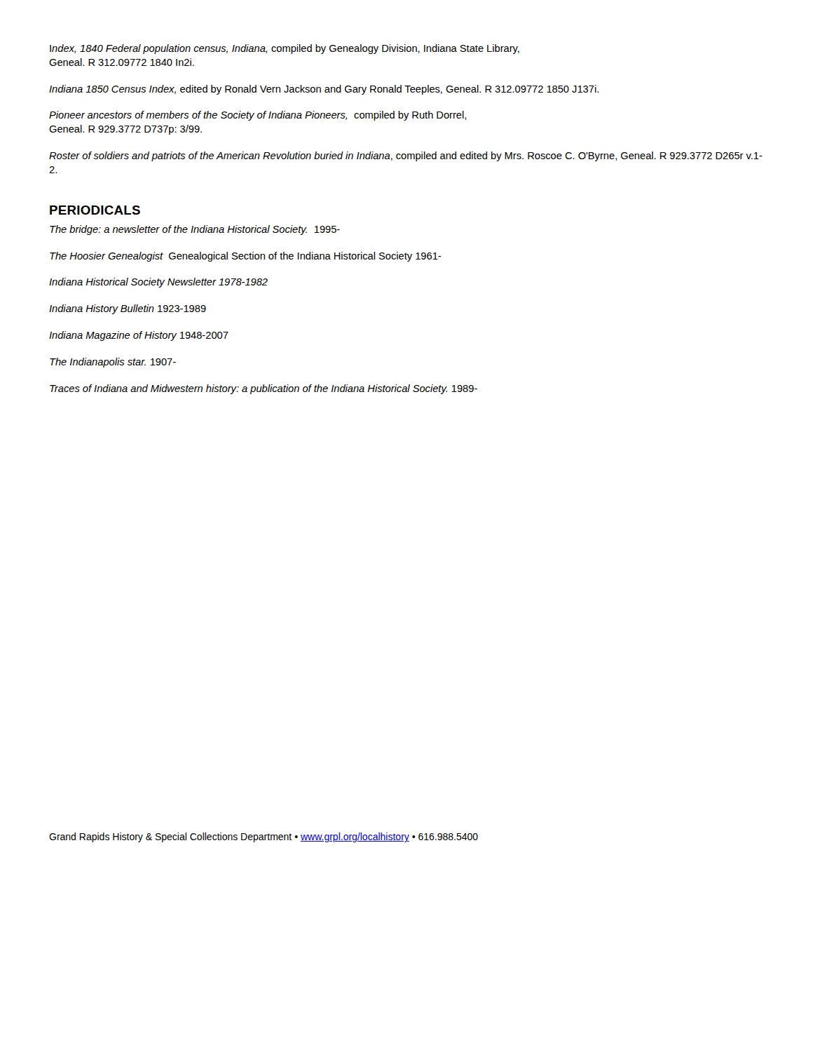Index, 1840 Federal population census, Indiana, compiled by Genealogy Division, Indiana State Library,
Geneal. R 312.09772 1840 In2i.
Indiana 1850 Census Index, edited by Ronald Vern Jackson and Gary Ronald Teeples, Geneal. R 312.09772 1850 J137i.
Pioneer ancestors of members of the Society of Indiana Pioneers, compiled by Ruth Dorrel,
Geneal. R 929.3772 D737p: 3/99.
Roster of soldiers and patriots of the American Revolution buried in Indiana, compiled and edited by Mrs. Roscoe C. O'Byrne, Geneal. R 929.3772 D265r v.1-2.
PERIODICALS
The bridge: a newsletter of the Indiana Historical Society. 1995-
The Hoosier Genealogist Genealogical Section of the Indiana Historical Society 1961-
Indiana Historical Society Newsletter 1978-1982
Indiana History Bulletin 1923-1989
Indiana Magazine of History 1948-2007
The Indianapolis star. 1907-
Traces of Indiana and Midwestern history: a publication of the Indiana Historical Society. 1989-
Grand Rapids History & Special Collections Department • www.grpl.org/localhistory • 616.988.5400